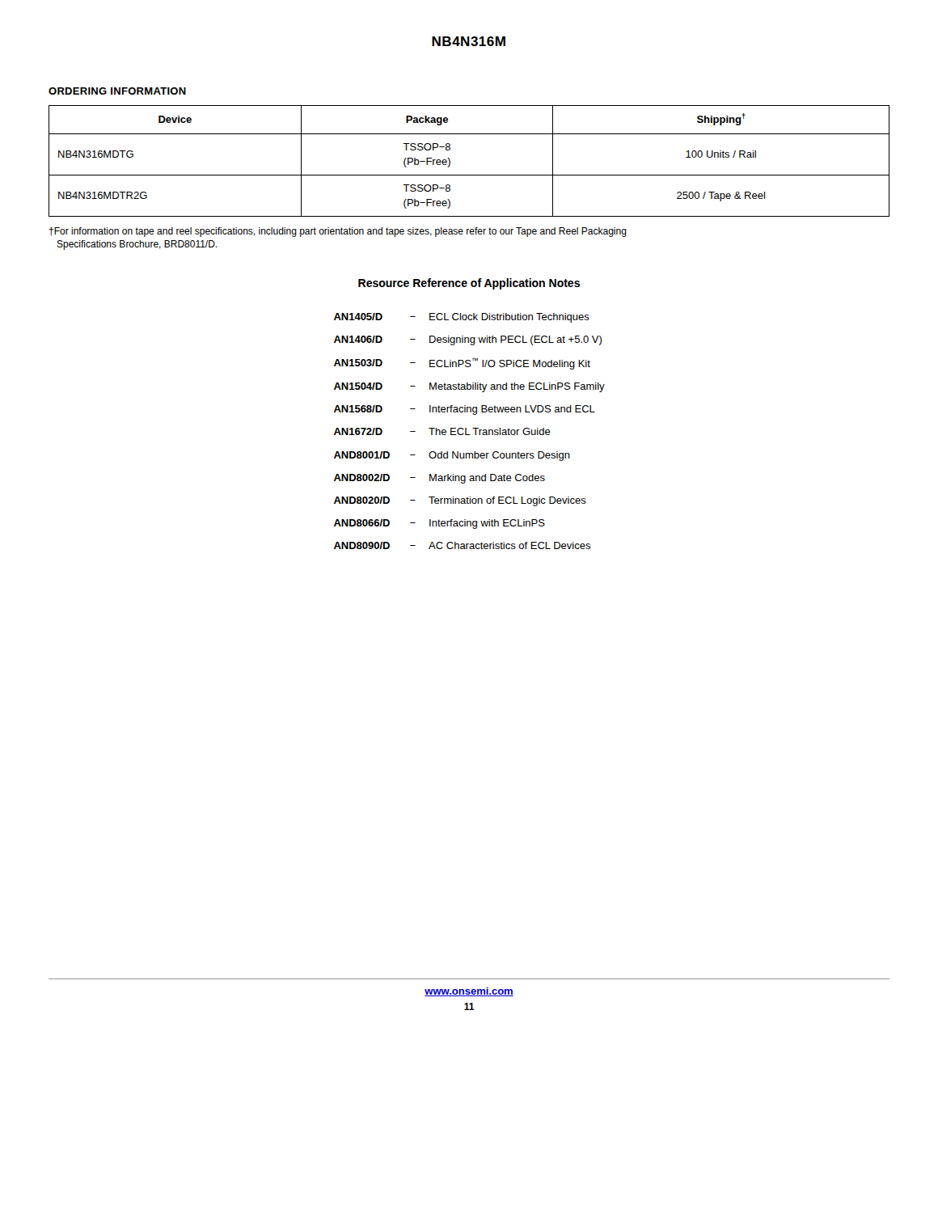NB4N316M
ORDERING INFORMATION
| Device | Package | Shipping † |
| --- | --- | --- |
| NB4N316MDTG | TSSOP−8 (Pb−Free) | 100 Units / Rail |
| NB4N316MDTR2G | TSSOP−8 (Pb−Free) | 2500 / Tape & Reel |
†For information on tape and reel specifications, including part orientation and tape sizes, please refer to our Tape and Reel Packaging Specifications Brochure, BRD8011/D.
Resource Reference of Application Notes
| AN1405/D | − | ECL Clock Distribution Techniques |
| AN1406/D | − | Designing with PECL (ECL at +5.0 V) |
| AN1503/D | − | ECLinPS ™ I/O SPiCE Modeling Kit |
| AN1504/D | − | Metastability and the ECLinPS Family |
| AN1568/D | − | Interfacing Between LVDS and ECL |
| AN1672/D | − | The ECL Translator Guide |
| AND8001/D | − | Odd Number Counters Design |
| AND8002/D | − | Marking and Date Codes |
| AND8020/D | − | Termination of ECL Logic Devices |
| AND8066/D | − | Interfacing with ECLinPS |
| AND8090/D | − | AC Characteristics of ECL Devices |
www.onsemi.com
11